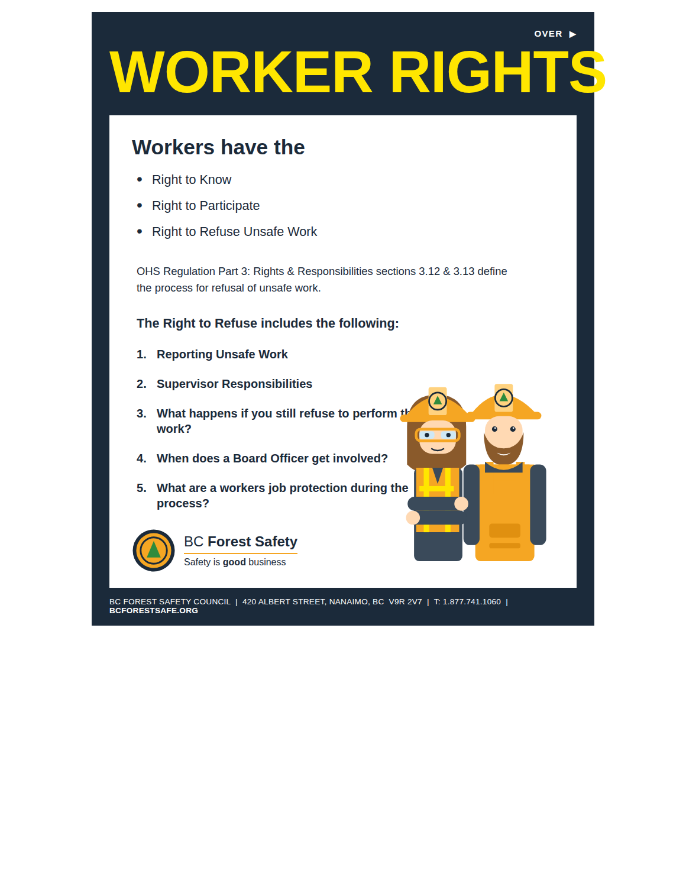OVER ▶
WORKER RIGHTS
Workers have the
Right to Know
Right to Participate
Right to Refuse Unsafe Work
OHS Regulation Part 3: Rights & Responsibilities sections 3.12 & 3.13 define the process for refusal of unsafe work.
The Right to Refuse includes the following:
Reporting Unsafe Work
Supervisor Responsibilities
What happens if you still refuse to perform the work?
When does a Board Officer get involved?
What are a workers job protection during the process?
BC Forest Safety
Safety is good business
BC FOREST SAFETY COUNCIL | 420 ALBERT STREET, NANAIMO, BC V9R 2V7 | T: 1.877.741.1060 | BCFORESTSAFE.ORG